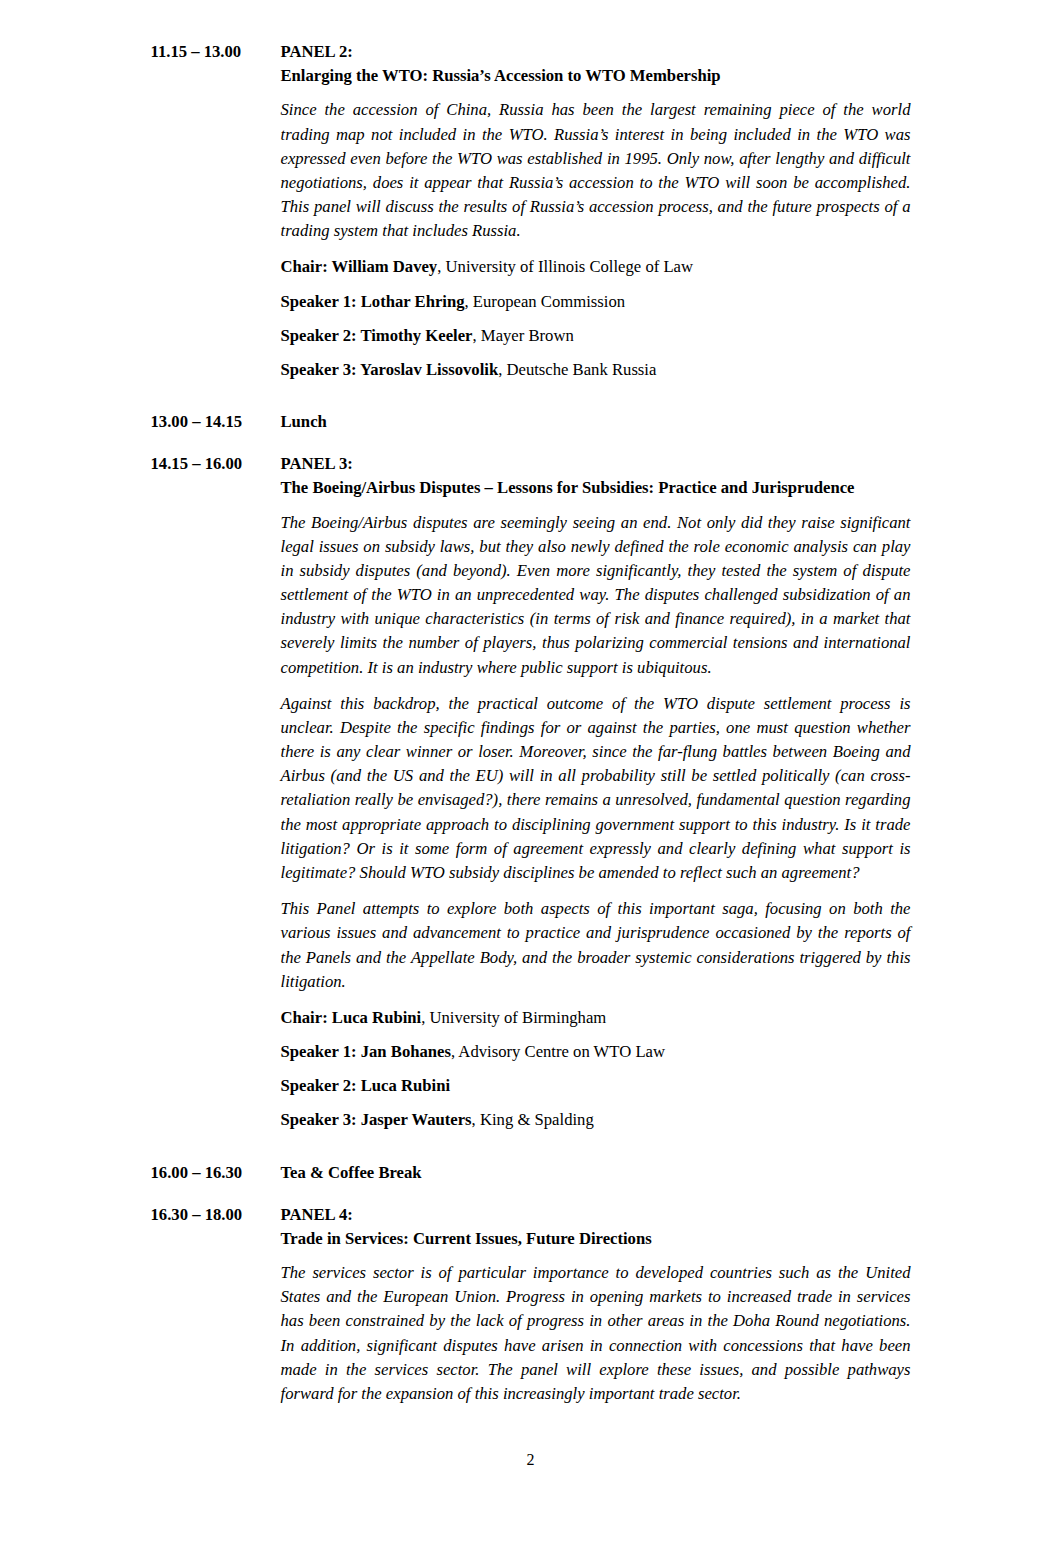11.15 – 13.00
PANEL 2:
Enlarging the WTO: Russia’s Accession to WTO Membership
Since the accession of China, Russia has been the largest remaining piece of the world trading map not included in the WTO. Russia’s interest in being included in the WTO was expressed even before the WTO was established in 1995. Only now, after lengthy and difficult negotiations, does it appear that Russia’s accession to the WTO will soon be accomplished. This panel will discuss the results of Russia’s accession process, and the future prospects of a trading system that includes Russia.
Chair: William Davey, University of Illinois College of Law
Speaker 1: Lothar Ehring, European Commission
Speaker 2: Timothy Keeler, Mayer Brown
Speaker 3: Yaroslav Lissovolik, Deutsche Bank Russia
13.00 – 14.15
Lunch
14.15 – 16.00
PANEL 3:
The Boeing/Airbus Disputes – Lessons for Subsidies: Practice and Jurisprudence
The Boeing/Airbus disputes are seemingly seeing an end. Not only did they raise significant legal issues on subsidy laws, but they also newly defined the role economic analysis can play in subsidy disputes (and beyond). Even more significantly, they tested the system of dispute settlement of the WTO in an unprecedented way. The disputes challenged subsidization of an industry with unique characteristics (in terms of risk and finance required), in a market that severely limits the number of players, thus polarizing commercial tensions and international competition. It is an industry where public support is ubiquitous.
Against this backdrop, the practical outcome of the WTO dispute settlement process is unclear. Despite the specific findings for or against the parties, one must question whether there is any clear winner or loser. Moreover, since the far-flung battles between Boeing and Airbus (and the US and the EU) will in all probability still be settled politically (can cross-retaliation really be envisaged?), there remains a unresolved, fundamental question regarding the most appropriate approach to disciplining government support to this industry. Is it trade litigation? Or is it some form of agreement expressly and clearly defining what support is legitimate? Should WTO subsidy disciplines be amended to reflect such an agreement?
This Panel attempts to explore both aspects of this important saga, focusing on both the various issues and advancement to practice and jurisprudence occasioned by the reports of the Panels and the Appellate Body, and the broader systemic considerations triggered by this litigation.
Chair: Luca Rubini, University of Birmingham
Speaker 1: Jan Bohanes, Advisory Centre on WTO Law
Speaker 2: Luca Rubini
Speaker 3: Jasper Wauters, King & Spalding
16.00 – 16.30
Tea & Coffee Break
16.30 – 18.00
PANEL 4:
Trade in Services: Current Issues, Future Directions
The services sector is of particular importance to developed countries such as the United States and the European Union. Progress in opening markets to increased trade in services has been constrained by the lack of progress in other areas in the Doha Round negotiations. In addition, significant disputes have arisen in connection with concessions that have been made in the services sector. The panel will explore these issues, and possible pathways forward for the expansion of this increasingly important trade sector.
2